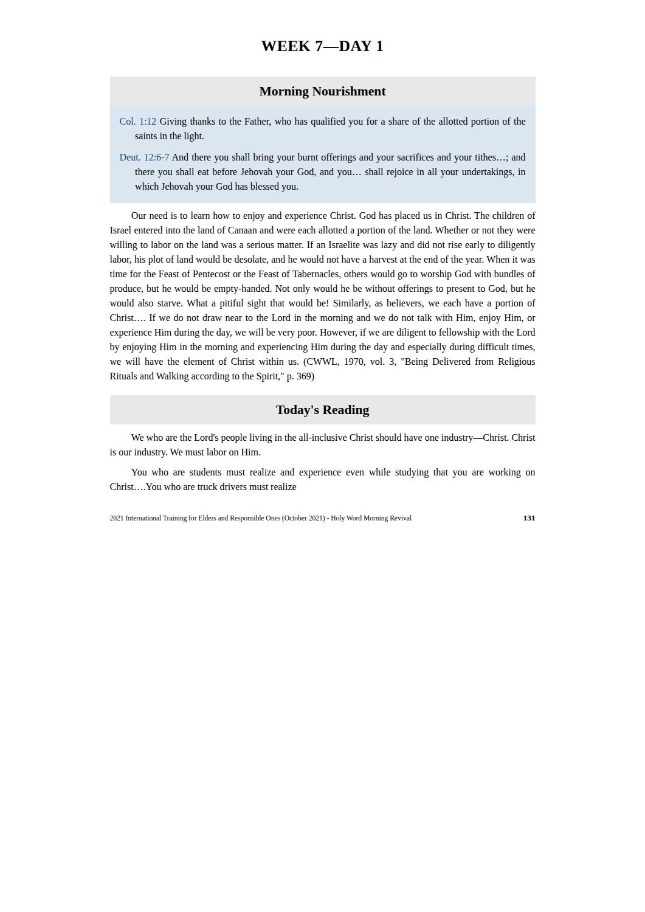WEEK 7—DAY 1
Morning Nourishment
Col. 1:12 Giving thanks to the Father, who has qualified you for a share of the allotted portion of the saints in the light.
Deut. 12:6-7 And there you shall bring your burnt offerings and your sacrifices and your tithes…; and there you shall eat before Jehovah your God, and you… shall rejoice in all your undertakings, in which Jehovah your God has blessed you.
Our need is to learn how to enjoy and experience Christ. God has placed us in Christ. The children of Israel entered into the land of Canaan and were each allotted a portion of the land. Whether or not they were willing to labor on the land was a serious matter. If an Israelite was lazy and did not rise early to diligently labor, his plot of land would be desolate, and he would not have a harvest at the end of the year. When it was time for the Feast of Pentecost or the Feast of Tabernacles, others would go to worship God with bundles of produce, but he would be empty-handed. Not only would he be without offerings to present to God, but he would also starve. What a pitiful sight that would be! Similarly, as believers, we each have a portion of Christ…. If we do not draw near to the Lord in the morning and we do not talk with Him, enjoy Him, or experience Him during the day, we will be very poor. However, if we are diligent to fellowship with the Lord by enjoying Him in the morning and experiencing Him during the day and especially during difficult times, we will have the element of Christ within us. (CWWL, 1970, vol. 3, "Being Delivered from Religious Rituals and Walking according to the Spirit," p. 369)
Today's Reading
We who are the Lord's people living in the all-inclusive Christ should have one industry—Christ. Christ is our industry. We must labor on Him.
You who are students must realize and experience even while studying that you are working on Christ….You who are truck drivers must realize
2021 International Training for Elders and Responsible Ones (October 2021) - Holy Word Morning Revival 131